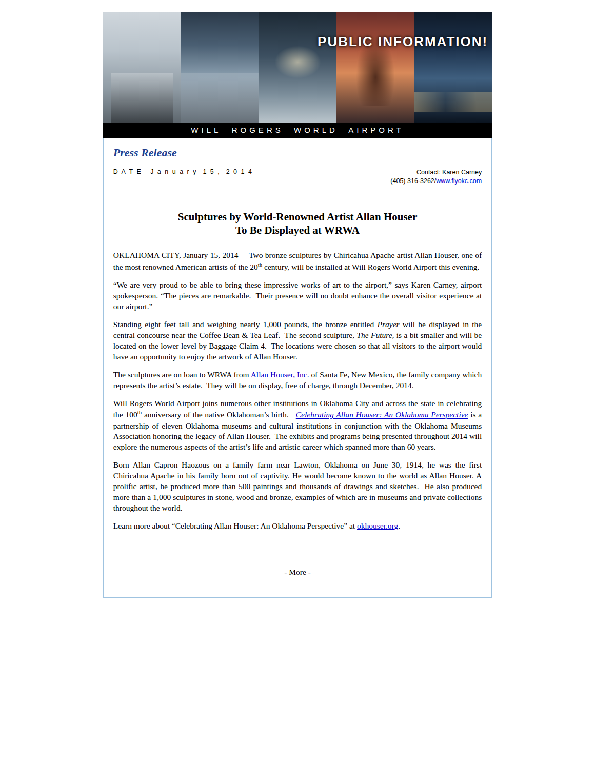PUBLIC INFORMATION!
WILL ROGERS WORLD AIRPORT
Press Release
D A T E J a n u a r y 1 5 , 2 0 1 4
Contact: Karen Carney
(405) 316-3262/www.flyokc.com
Sculptures by World-Renowned Artist Allan Houser
To Be Displayed at WRWA
OKLAHOMA CITY, January 15, 2014 – Two bronze sculptures by Chiricahua Apache artist Allan Houser, one of the most renowned American artists of the 20th century, will be installed at Will Rogers World Airport this evening.
“We are very proud to be able to bring these impressive works of art to the airport,” says Karen Carney, airport spokesperson. “The pieces are remarkable. Their presence will no doubt enhance the overall visitor experience at our airport.”
Standing eight feet tall and weighing nearly 1,000 pounds, the bronze entitled Prayer will be displayed in the central concourse near the Coffee Bean & Tea Leaf. The second sculpture, The Future, is a bit smaller and will be located on the lower level by Baggage Claim 4. The locations were chosen so that all visitors to the airport would have an opportunity to enjoy the artwork of Allan Houser.
The sculptures are on loan to WRWA from Allan Houser, Inc. of Santa Fe, New Mexico, the family company which represents the artist’s estate. They will be on display, free of charge, through December, 2014.
Will Rogers World Airport joins numerous other institutions in Oklahoma City and across the state in celebrating the 100th anniversary of the native Oklahoman’s birth. Celebrating Allan Houser: An Oklahoma Perspective is a partnership of eleven Oklahoma museums and cultural institutions in conjunction with the Oklahoma Museums Association honoring the legacy of Allan Houser. The exhibits and programs being presented throughout 2014 will explore the numerous aspects of the artist’s life and artistic career which spanned more than 60 years.
Born Allan Capron Haozous on a family farm near Lawton, Oklahoma on June 30, 1914, he was the first Chiricahua Apache in his family born out of captivity. He would become known to the world as Allan Houser. A prolific artist, he produced more than 500 paintings and thousands of drawings and sketches. He also produced more than a 1,000 sculptures in stone, wood and bronze, examples of which are in museums and private collections throughout the world.
Learn more about “Celebrating Allan Houser: An Oklahoma Perspective” at okhouser.org.
- More -